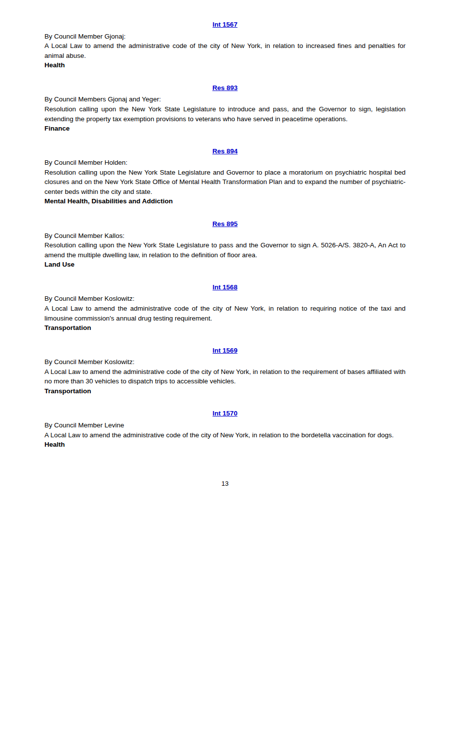Int 1567
By Council Member Gjonaj:
A Local Law to amend the administrative code of the city of New York, in relation to increased fines and penalties for animal abuse.
Health
Res 893
By Council Members Gjonaj and Yeger:
Resolution calling upon the New York State Legislature to introduce and pass, and the Governor to sign, legislation extending the property tax exemption provisions to veterans who have served in peacetime operations.
Finance
Res 894
By Council Member Holden:
Resolution calling upon the New York State Legislature and Governor to place a moratorium on psychiatric hospital bed closures and on the New York State Office of Mental Health Transformation Plan and to expand the number of psychiatric-center beds within the city and state.
Mental Health, Disabilities and Addiction
Res 895
By Council Member Kallos:
Resolution calling upon the New York State Legislature to pass and the Governor to sign A. 5026-A/S. 3820-A, An Act to amend the multiple dwelling law, in relation to the definition of floor area.
Land Use
Int 1568
By Council Member Koslowitz:
A Local Law to amend the administrative code of the city of New York, in relation to requiring notice of the taxi and limousine commission's annual drug testing requirement.
Transportation
Int 1569
By Council Member Koslowitz:
A Local Law to amend the administrative code of the city of New York, in relation to the requirement of bases affiliated with no more than 30 vehicles to dispatch trips to accessible vehicles.
Transportation
Int 1570
By Council Member Levine
A Local Law to amend the administrative code of the city of New York, in relation to the bordetella vaccination for dogs.
Health
13